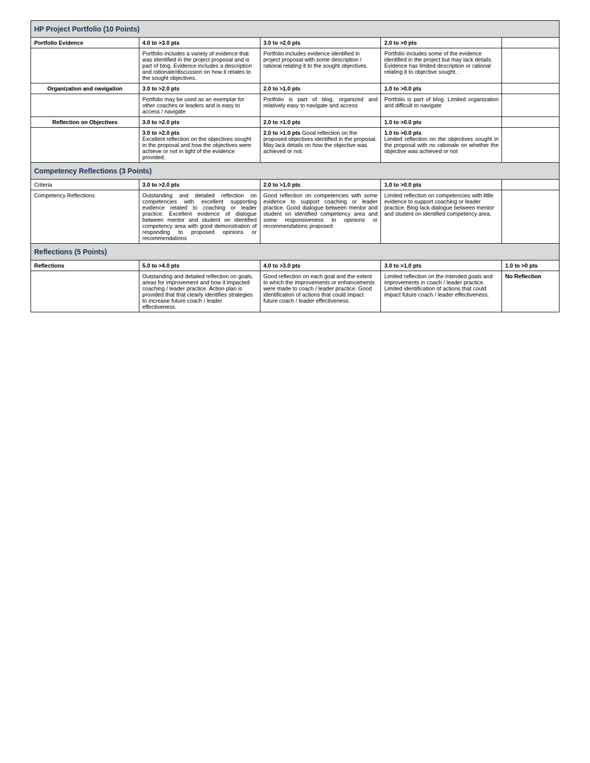| HP Project Portfolio (10 Points) |
| Portfolio Evidence | 4.0 to >3.0 pts | 3.0 to >2.0 pts | 2.0 to >0 pts | |
| | Portfolio includes a variety of evidence that was identified in the project proposal and is part of blog. Evidence includes a description and rationale/discussion on how it relates to the sought objectives. | Portfolio includes evidence identified in project proposal with some description / rational relating it to the sought objectives. | Portfolio includes some of the evidence identified in the project but may lack details. Evidence has limited description or rational relating it to objective sought. . | |
| Organization and navigation | 3.0 to >2.0 pts | 2.0 to >1.0 pts | 1.0 to >0.0 pts | |
| | Portfolio may be used as an exemplar for other coaches or leaders and is easy to access / navigate | Portfolio is part of blog, organized and relatively easy to navigate and access | Portfolio is part of blog. Limited organization and difficult to navigate | |
| Reflection on Objectives | 3.0 to >2.0 pts | 2.0 to >1.0 pts | 1.0 to >0.0 pts | |
| | 3.0 to >2.0 pts Excellent reflection on the objectives sought in the proposal and how the objectives were achieve or not in light of the evidence provided. | 2.0 to >1.0 pts Good reflection on the proposed objectives identified in the proposal. May lack details on how the objective was achieved or not. | 1.0 to >0.0 pts Limited reflection on the objectives sought in the proposal with no rationale on whether the objective was achieved or not | |
| Competency Reflections (3 Points) |
| Criteria | 3.0 to >2.0 pts | 2.0 to >1.0 pts | 1.0 to >0.0 pts | |
| Competency Reflections | Outstanding and detailed reflection on competencies with excellent supporting evidence related to coaching or leader practice. Excellent evidence of dialogue between mentor and student on identified competency area with good demonstration of responding to proposed opinions or recommendations | Good reflection on competencies with some evidence to support coaching or leader practice. Good dialogue between mentor and student on identified competency area and some responsiveness to opinions or recommendations proposed | Limited reflection on competencies with little evidence to support coaching or leader practice. Blog lack dialogue between mentor and student on identified competency area. | |
| Reflections (5 Points) |
| Reflections | 5.0 to >4.0 pts | 4.0 to >3.0 pts | 3.0 to >1.0 pts | 1.0 to >0 pts |
| | Outstanding and detailed reflection on goals, areas for improvement and how it impacted coaching / leader practice. Action plan is provided that that clearly identifies strategies to increase future coach / leader effectiveness. | Good reflection on each goal and the extent to which the improvements or enhancements were made to coach / leader practice. Good identification of actions that could impact future coach / leader effectiveness. | Limited reflection on the intended goals and improvements in coach / leader practice. Limited identification of actions that could impact future coach / leader effectiveness. | No Reflection |